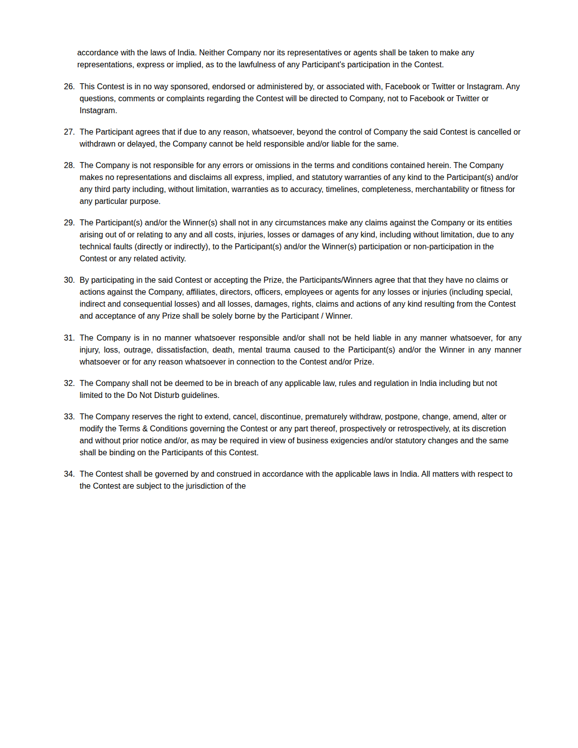accordance with the laws of India. Neither Company nor its representatives or agents shall be taken to make any representations, express or implied, as to the lawfulness of any Participant's participation in the Contest.
This Contest is in no way sponsored, endorsed or administered by, or associated with, Facebook or Twitter or Instagram. Any questions, comments or complaints regarding the Contest will be directed to Company, not to Facebook or Twitter or Instagram.
The Participant agrees that if due to any reason, whatsoever, beyond the control of Company the said Contest is cancelled or withdrawn or delayed, the Company cannot be held responsible and/or liable for the same.
The Company is not responsible for any errors or omissions in the terms and conditions contained herein. The Company makes no representations and disclaims all express, implied, and statutory warranties of any kind to the Participant(s) and/or any third party including, without limitation, warranties as to accuracy, timelines, completeness, merchantability or fitness for any particular purpose.
The Participant(s) and/or the Winner(s) shall not in any circumstances make any claims against the Company or its entities arising out of or relating to any and all costs, injuries, losses or damages of any kind, including without limitation, due to any technical faults (directly or indirectly), to the Participant(s) and/or the Winner(s) participation or non-participation in the Contest or any related activity.
By participating in the said Contest or accepting the Prize, the Participants/Winners agree that that they have no claims or actions against the Company, affiliates, directors, officers, employees or agents for any losses or injuries (including special, indirect and consequential losses) and all losses, damages, rights, claims and actions of any kind resulting from the Contest and acceptance of any Prize shall be solely borne by the Participant / Winner.
The Company is in no manner whatsoever responsible and/or shall not be held liable in any manner whatsoever, for any injury, loss, outrage, dissatisfaction, death, mental trauma caused to the Participant(s) and/or the Winner in any manner whatsoever or for any reason whatsoever in connection to the Contest and/or Prize.
The Company shall not be deemed to be in breach of any applicable law, rules and regulation in India including but not limited to the Do Not Disturb guidelines.
The Company reserves the right to extend, cancel, discontinue, prematurely withdraw, postpone, change, amend, alter or modify the Terms & Conditions governing the Contest or any part thereof, prospectively or retrospectively, at its discretion and without prior notice and/or, as may be required in view of business exigencies and/or statutory changes and the same shall be binding on the Participants of this Contest.
The Contest shall be governed by and construed in accordance with the applicable laws in India. All matters with respect to the Contest are subject to the jurisdiction of the